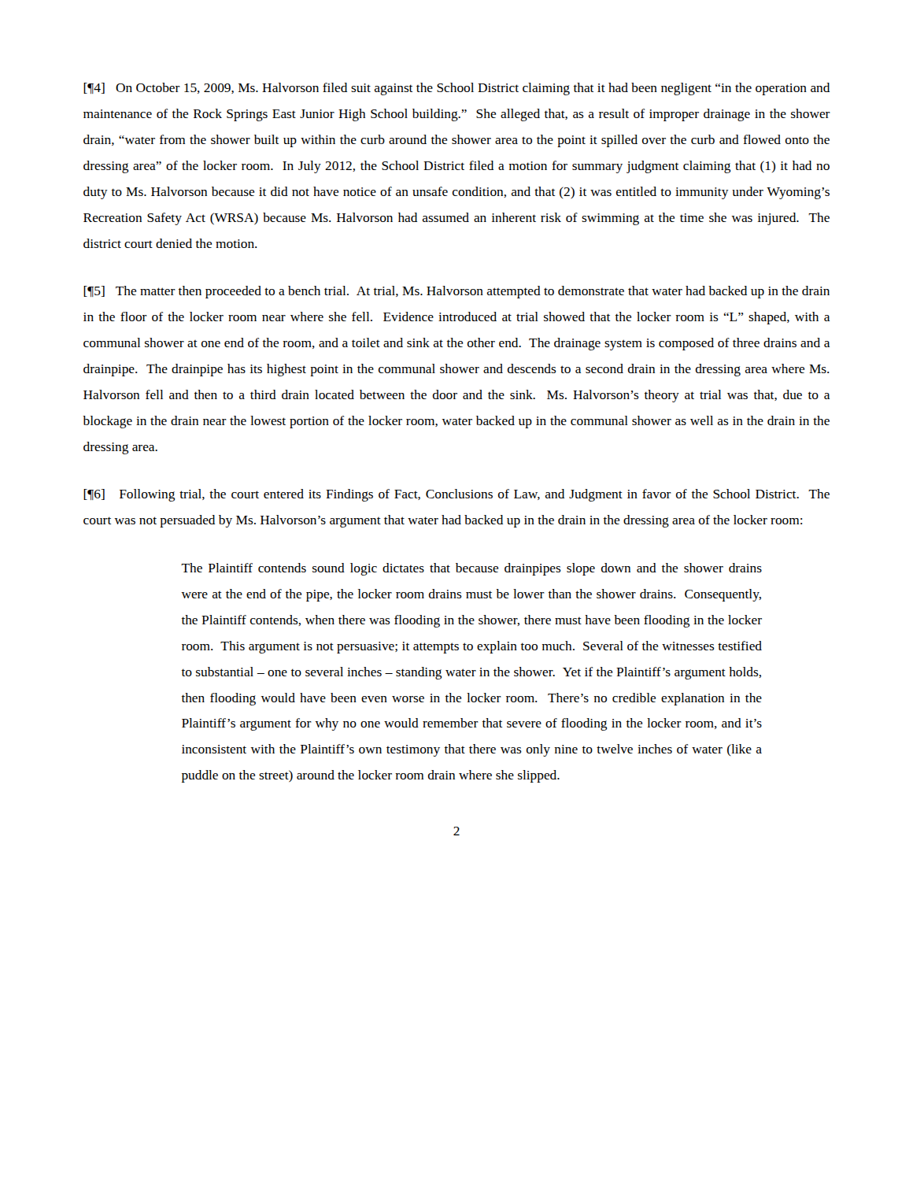[¶4] On October 15, 2009, Ms. Halvorson filed suit against the School District claiming that it had been negligent “in the operation and maintenance of the Rock Springs East Junior High School building.” She alleged that, as a result of improper drainage in the shower drain, “water from the shower built up within the curb around the shower area to the point it spilled over the curb and flowed onto the dressing area” of the locker room. In July 2012, the School District filed a motion for summary judgment claiming that (1) it had no duty to Ms. Halvorson because it did not have notice of an unsafe condition, and that (2) it was entitled to immunity under Wyoming’s Recreation Safety Act (WRSA) because Ms. Halvorson had assumed an inherent risk of swimming at the time she was injured. The district court denied the motion.
[¶5] The matter then proceeded to a bench trial. At trial, Ms. Halvorson attempted to demonstrate that water had backed up in the drain in the floor of the locker room near where she fell. Evidence introduced at trial showed that the locker room is “L” shaped, with a communal shower at one end of the room, and a toilet and sink at the other end. The drainage system is composed of three drains and a drainpipe. The drainpipe has its highest point in the communal shower and descends to a second drain in the dressing area where Ms. Halvorson fell and then to a third drain located between the door and the sink. Ms. Halvorson’s theory at trial was that, due to a blockage in the drain near the lowest portion of the locker room, water backed up in the communal shower as well as in the drain in the dressing area.
[¶6] Following trial, the court entered its Findings of Fact, Conclusions of Law, and Judgment in favor of the School District. The court was not persuaded by Ms. Halvorson’s argument that water had backed up in the drain in the dressing area of the locker room:
The Plaintiff contends sound logic dictates that because drainpipes slope down and the shower drains were at the end of the pipe, the locker room drains must be lower than the shower drains. Consequently, the Plaintiff contends, when there was flooding in the shower, there must have been flooding in the locker room. This argument is not persuasive; it attempts to explain too much. Several of the witnesses testified to substantial – one to several inches – standing water in the shower. Yet if the Plaintiff’s argument holds, then flooding would have been even worse in the locker room. There’s no credible explanation in the Plaintiff’s argument for why no one would remember that severe of flooding in the locker room, and it’s inconsistent with the Plaintiff’s own testimony that there was only nine to twelve inches of water (like a puddle on the street) around the locker room drain where she slipped.
2